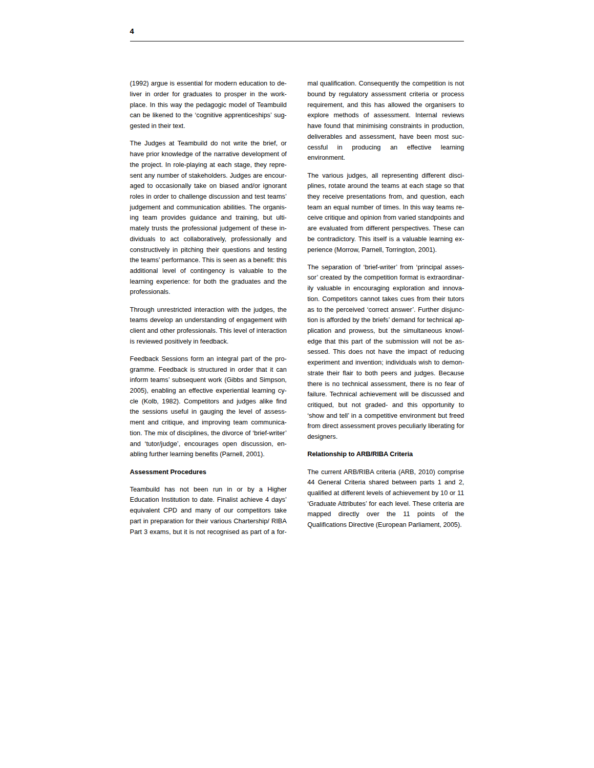4
(1992) argue is essential for modern education to deliver in order for graduates to prosper in the workplace. In this way the pedagogic model of Teambuild can be likened to the ‘cognitive apprenticeships’ suggested in their text.
The Judges at Teambuild do not write the brief, or have prior knowledge of the narrative development of the project. In role-playing at each stage, they represent any number of stakeholders. Judges are encouraged to occasionally take on biased and/or ignorant roles in order to challenge discussion and test teams’ judgement and communication abilities. The organising team provides guidance and training, but ultimately trusts the professional judgement of these individuals to act collaboratively, professionally and constructively in pitching their questions and testing the teams’ performance. This is seen as a benefit: this additional level of contingency is valuable to the learning experience: for both the graduates and the professionals.
Through unrestricted interaction with the judges, the teams develop an understanding of engagement with client and other professionals. This level of interaction is reviewed positively in feedback.
Feedback Sessions form an integral part of the programme. Feedback is structured in order that it can inform teams’ subsequent work (Gibbs and Simpson, 2005), enabling an effective experiential learning cycle (Kolb, 1982). Competitors and judges alike find the sessions useful in gauging the level of assessment and critique, and improving team communication. The mix of disciplines, the divorce of ‘brief-writer’ and ‘tutor/judge’, encourages open discussion, enabling further learning benefits (Parnell, 2001).
Assessment Procedures
Teambuild has not been run in or by a Higher Education Institution to date. Finalist achieve 4 days’ equivalent CPD and many of our competitors take part in preparation for their various Chartership/ RIBA Part 3 exams, but it is not recognised as part of a formal qualification. Consequently the competition is not bound by regulatory assessment criteria or process requirement, and this has allowed the organisers to explore methods of assessment. Internal reviews have found that minimising constraints in production, deliverables and assessment, have been most successful in producing an effective learning environment.
The various judges, all representing different disciplines, rotate around the teams at each stage so that they receive presentations from, and question, each team an equal number of times. In this way teams receive critique and opinion from varied standpoints and are evaluated from different perspectives. These can be contradictory. This itself is a valuable learning experience (Morrow, Parnell, Torrington, 2001).
The separation of ‘brief-writer’ from ‘principal assessor’ created by the competition format is extraordinarily valuable in encouraging exploration and innovation. Competitors cannot takes cues from their tutors as to the perceived ‘correct answer’. Further disjunction is afforded by the briefs’ demand for technical application and prowess, but the simultaneous knowledge that this part of the submission will not be assessed. This does not have the impact of reducing experiment and invention; individuals wish to demonstrate their flair to both peers and judges. Because there is no technical assessment, there is no fear of failure. Technical achievement will be discussed and critiqued, but not graded- and this opportunity to ‘show and tell’ in a competitive environment but freed from direct assessment proves peculiarly liberating for designers.
Relationship to ARB/RIBA Criteria
The current ARB/RIBA criteria (ARB, 2010) comprise 44 General Criteria shared between parts 1 and 2, qualified at different levels of achievement by 10 or 11 ‘Graduate Attributes’ for each level. These criteria are mapped directly over the 11 points of the Qualifications Directive (European Parliament, 2005).